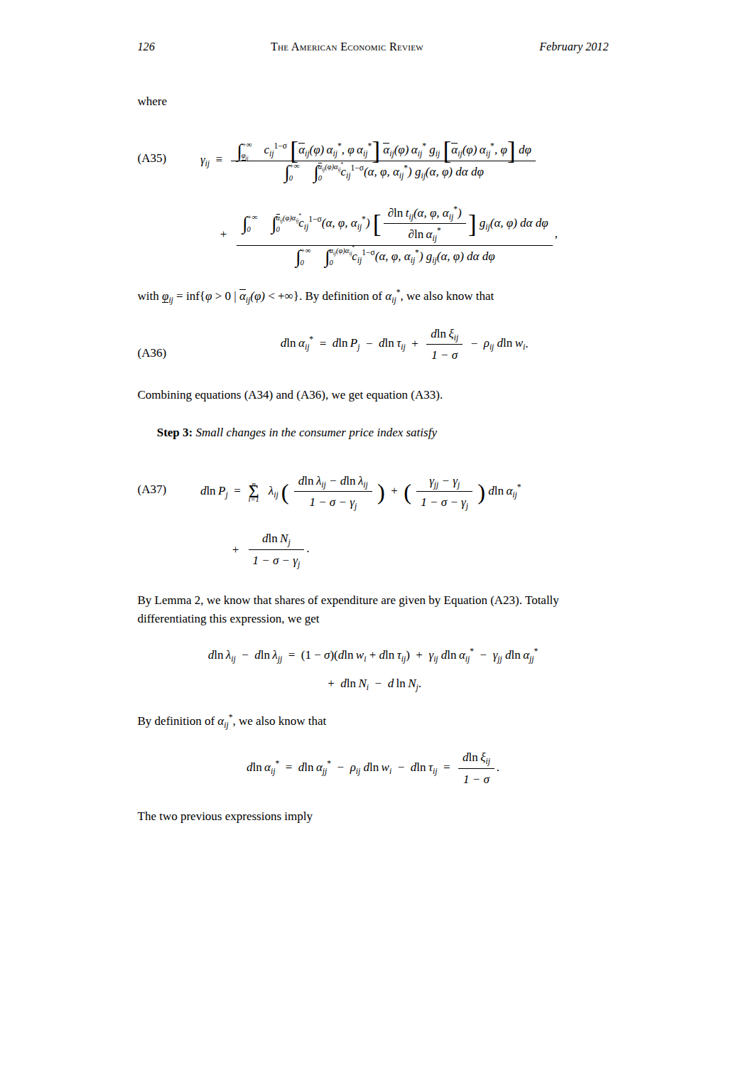126 The American Economic Review February 2012
where
(A35)
γij ≡ ∫+∞φij cij1−σ [αij(φ) αij*, φ αij*] αij(φ) αij* gij [αij(φ) αij*, φ] dφ ∫+∞0 ∫αij(φ)αij*0 cij1−σ(α, φ, αij*) gij(α, φ) dα dφ
+
∫+∞0 ∫αij(φ)αij*0 cij1−σ(α, φ, αij*) [ ∂ln tij(α, φ, αij*) ∂ln αij* ] gij(α, φ) dα dφ ∫+∞0 ∫αij(φ)αij*0 cij1−σ(α, φ, αij*) gij(α, φ) dα dφ ,
with φij = inf{φ > 0 | αij(φ) < +∞}. By definition of αij*, we also know that
(A36)
dln αij* = dln Pj − dln τij + dln ξij 1 − σ − ρij dln wi.
Combining equations (A34) and (A36), we get equation (A33).
Step 3: Small changes in the consumer price index satisfy
(A37)
dln Pj = Σni=1 λij ( dln λij − dln λij 1 − σ − γj ) + ( γjj − γj 1 − σ − γj ) dln αij*
+
dln Nj 1 − σ − γj .
By Lemma 2, we know that shares of expenditure are given by Equation (A23). Totally differentiating this expression, we get
dln λij − dln λjj = (1 − σ)(dln wi + dln τij) + γij dln αij* − γjj dln αjj*
+ dln Ni − d ln Nj.
By definition of αij*, we also know that
dln αij* = dln αjj* − ρij dln wi − dln τij = dln ξij 1 − σ .
The two previous expressions imply